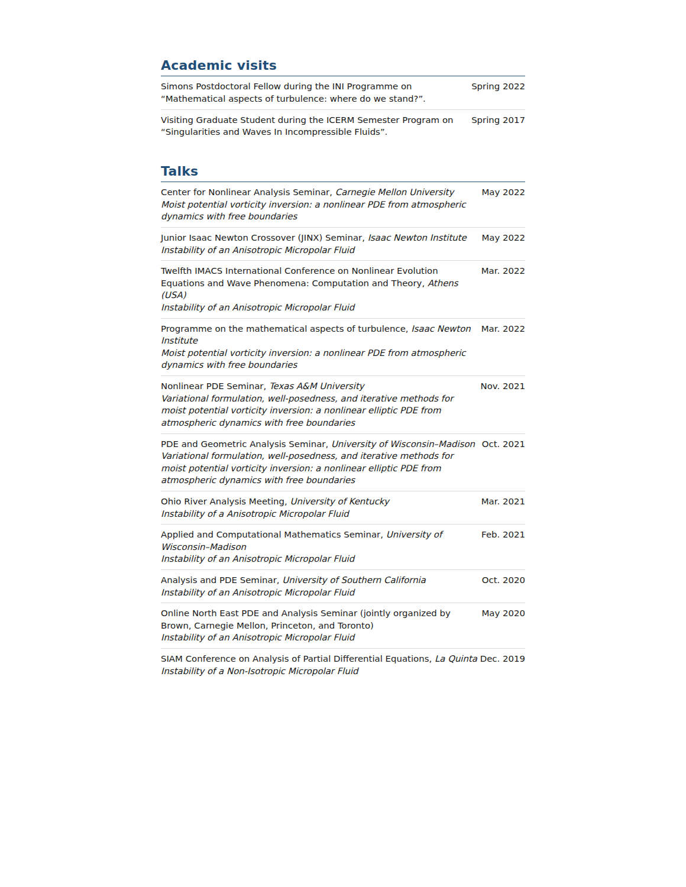Academic visits
| Simons Postdoctoral Fellow during the INI Programme on “Mathematical aspects of turbulence: where do we stand?”. | Spring 2022 |
| Visiting Graduate Student during the ICERM Semester Program on “Singularities and Waves In Incompressible Fluids”. | Spring 2017 |
Talks
| Center for Nonlinear Analysis Seminar, Carnegie Mellon University Moist potential vorticity inversion: a nonlinear PDE from atmospheric dynamics with free boundaries | May 2022 |
| Junior Isaac Newton Crossover (JINX) Seminar, Isaac Newton Institute Instability of an Anisotropic Micropolar Fluid | May 2022 |
| Twelfth IMACS International Conference on Nonlinear Evolution Equations and Wave Phenomena: Computation and Theory, Athens (USA) Instability of an Anisotropic Micropolar Fluid | Mar. 2022 |
| Programme on the mathematical aspects of turbulence, Isaac Newton Institute Moist potential vorticity inversion: a nonlinear PDE from atmospheric dynamics with free boundaries | Mar. 2022 |
| Nonlinear PDE Seminar, Texas A&M University Variational formulation, well-posedness, and iterative methods for moist potential vorticity inversion: a nonlinear elliptic PDE from atmospheric dynamics with free boundaries | Nov. 2021 |
| PDE and Geometric Analysis Seminar, University of Wisconsin–Madison Variational formulation, well-posedness, and iterative methods for moist potential vorticity inversion: a nonlinear elliptic PDE from atmospheric dynamics with free boundaries | Oct. 2021 |
| Ohio River Analysis Meeting, University of Kentucky Instability of a Anisotropic Micropolar Fluid | Mar. 2021 |
| Applied and Computational Mathematics Seminar, University of Wisconsin–Madison Instability of an Anisotropic Micropolar Fluid | Feb. 2021 |
| Analysis and PDE Seminar, University of Southern California Instability of an Anisotropic Micropolar Fluid | Oct. 2020 |
| Online North East PDE and Analysis Seminar (jointly organized by Brown, Carnegie Mellon, Princeton, and Toronto) Instability of an Anisotropic Micropolar Fluid | May 2020 |
| SIAM Conference on Analysis of Partial Differential Equations, La Quinta Instability of a Non-Isotropic Micropolar Fluid | Dec. 2019 |